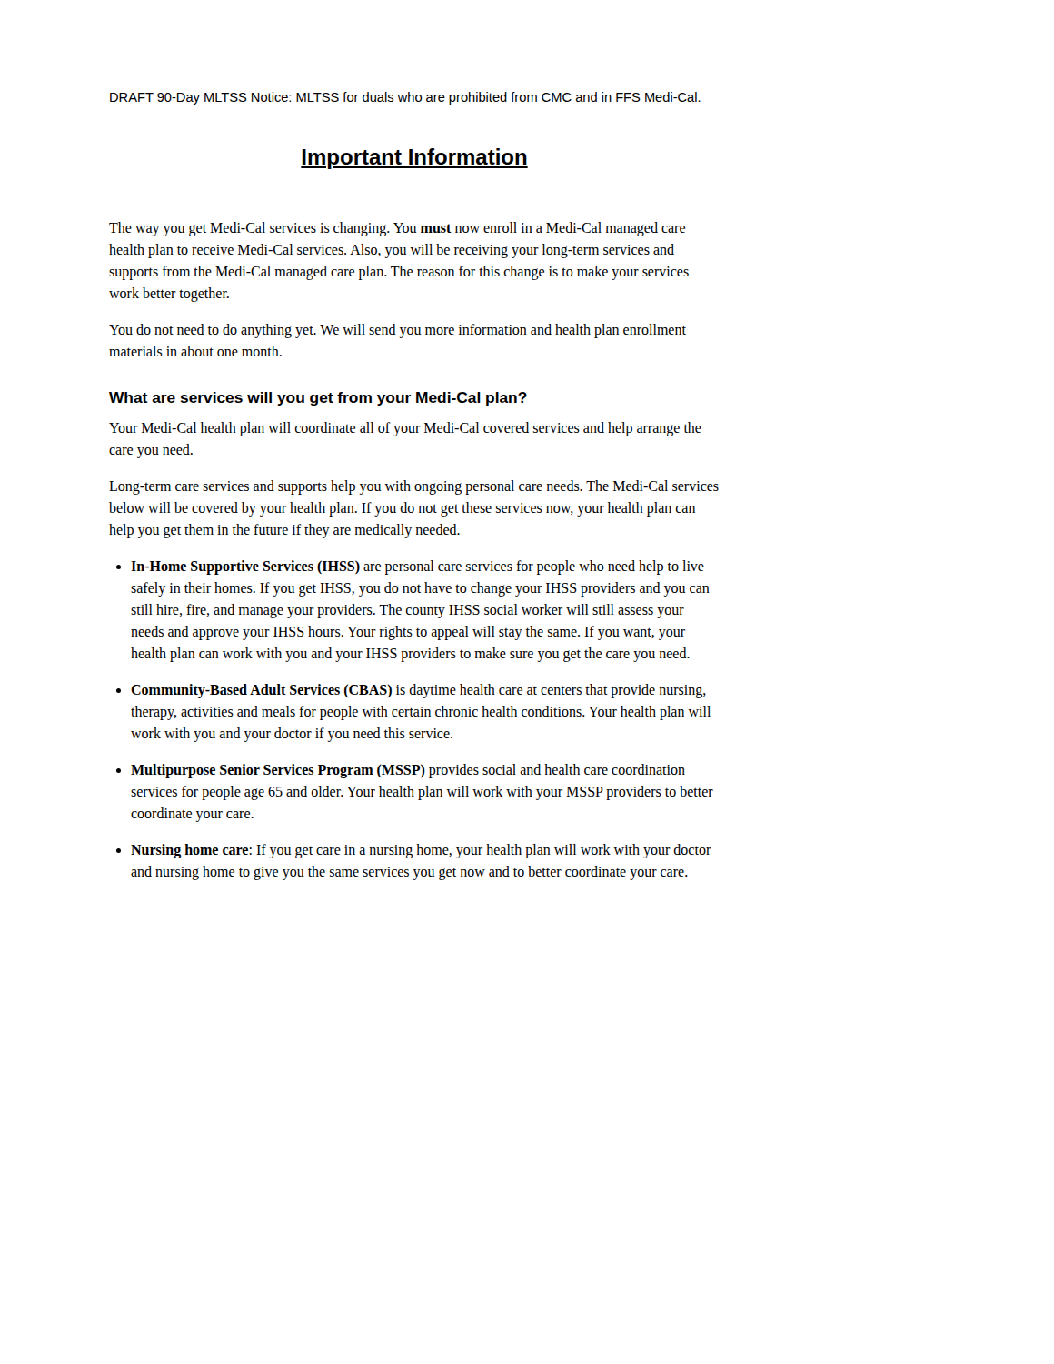DRAFT 90-Day MLTSS Notice: MLTSS for duals who are prohibited from CMC and in FFS Medi-Cal.
Important Information
The way you get Medi-Cal services is changing. You must now enroll in a Medi-Cal managed care health plan to receive Medi-Cal services. Also, you will be receiving your long-term services and supports from the Medi-Cal managed care plan. The reason for this change is to make your services work better together.
You do not need to do anything yet. We will send you more information and health plan enrollment materials in about one month.
What are services will you get from your Medi-Cal plan?
Your Medi-Cal health plan will coordinate all of your Medi-Cal covered services and help arrange the care you need.
Long-term care services and supports help you with ongoing personal care needs. The Medi-Cal services below will be covered by your health plan. If you do not get these services now, your health plan can help you get them in the future if they are medically needed.
In-Home Supportive Services (IHSS) are personal care services for people who need help to live safely in their homes. If you get IHSS, you do not have to change your IHSS providers and you can still hire, fire, and manage your providers. The county IHSS social worker will still assess your needs and approve your IHSS hours. Your rights to appeal will stay the same. If you want, your health plan can work with you and your IHSS providers to make sure you get the care you need.
Community-Based Adult Services (CBAS) is daytime health care at centers that provide nursing, therapy, activities and meals for people with certain chronic health conditions. Your health plan will work with you and your doctor if you need this service.
Multipurpose Senior Services Program (MSSP) provides social and health care coordination services for people age 65 and older. Your health plan will work with your MSSP providers to better coordinate your care.
Nursing home care: If you get care in a nursing home, your health plan will work with your doctor and nursing home to give you the same services you get now and to better coordinate your care.